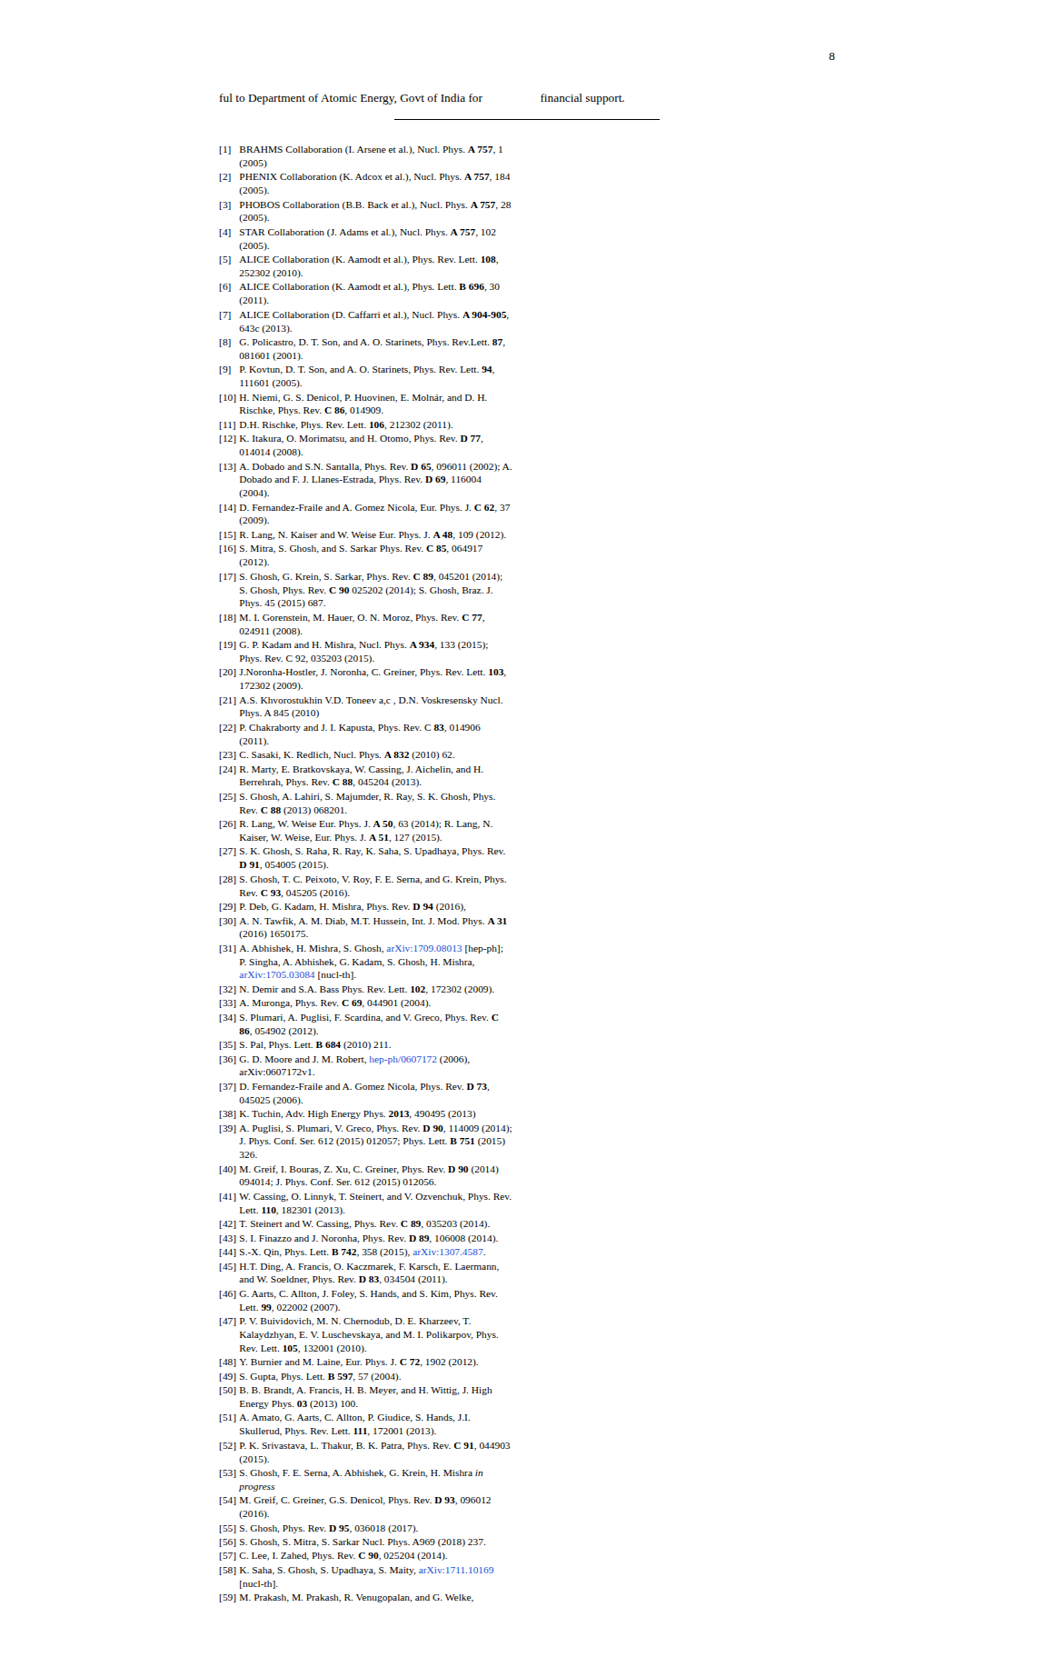8
ful to Department of Atomic Energy, Govt of India for
financial support.
[1] BRAHMS Collaboration (I. Arsene et al.), Nucl. Phys. A 757, 1 (2005)
[2] PHENIX Collaboration (K. Adcox et al.), Nucl. Phys. A 757, 184 (2005).
[3] PHOBOS Collaboration (B.B. Back et al.), Nucl. Phys. A 757, 28 (2005).
[4] STAR Collaboration (J. Adams et al.), Nucl. Phys. A 757, 102 (2005).
[5] ALICE Collaboration (K. Aamodt et al.), Phys. Rev. Lett. 108, 252302 (2010).
[6] ALICE Collaboration (K. Aamodt et al.), Phys. Lett. B 696, 30 (2011).
[7] ALICE Collaboration (D. Caffarri et al.), Nucl. Phys. A 904-905, 643c (2013).
[8] G. Policastro, D. T. Son, and A. O. Starinets, Phys. Rev.Lett. 87, 081601 (2001).
[9] P. Kovtun, D. T. Son, and A. O. Starinets, Phys. Rev. Lett. 94, 111601 (2005).
[10] H. Niemi, G. S. Denicol, P. Huovinen, E. Molnár, and D. H. Rischke, Phys. Rev. C 86, 014909.
[11] D.H. Rischke, Phys. Rev. Lett. 106, 212302 (2011).
[12] K. Itakura, O. Morimatsu, and H. Otomo, Phys. Rev. D 77, 014014 (2008).
[13] A. Dobado and S.N. Santalla, Phys. Rev. D 65, 096011 (2002); A. Dobado and F. J. Llanes-Estrada, Phys. Rev. D 69, 116004 (2004).
[14] D. Fernandez-Fraile and A. Gomez Nicola, Eur. Phys. J. C 62, 37 (2009).
[15] R. Lang, N. Kaiser and W. Weise Eur. Phys. J. A 48, 109 (2012).
[16] S. Mitra, S. Ghosh, and S. Sarkar Phys. Rev. C 85, 064917 (2012).
[17] S. Ghosh, G. Krein, S. Sarkar, Phys. Rev. C 89, 045201 (2014); S. Ghosh, Phys. Rev. C 90 025202 (2014); S. Ghosh, Braz. J. Phys. 45 (2015) 687.
[18] M. I. Gorenstein, M. Hauer, O. N. Moroz, Phys. Rev. C 77, 024911 (2008).
[19] G. P. Kadam and H. Mishra, Nucl. Phys. A 934, 133 (2015); Phys. Rev. C 92, 035203 (2015).
[20] J.Noronha-Hostler, J. Noronha, C. Greiner, Phys. Rev. Lett. 103, 172302 (2009).
[21] A.S. Khvorostukhin V.D. Toneev a,c , D.N. Voskresensky Nucl. Phys. A 845 (2010)
[22] P. Chakraborty and J. I. Kapusta, Phys. Rev. C 83, 014906 (2011).
[23] C. Sasaki, K. Redlich, Nucl. Phys. A 832 (2010) 62.
[24] R. Marty, E. Bratkovskaya, W. Cassing, J. Aichelin, and H. Berrehrah, Phys. Rev. C 88, 045204 (2013).
[25] S. Ghosh, A. Lahiri, S. Majumder, R. Ray, S. K. Ghosh, Phys. Rev. C 88 (2013) 068201.
[26] R. Lang, W. Weise Eur. Phys. J. A 50, 63 (2014); R. Lang, N. Kaiser, W. Weise, Eur. Phys. J. A 51, 127 (2015).
[27] S. K. Ghosh, S. Raha, R. Ray, K. Saha, S. Upadhaya, Phys. Rev. D 91, 054005 (2015).
[28] S. Ghosh, T. C. Peixoto, V. Roy, F. E. Serna, and G. Krein, Phys. Rev. C 93, 045205 (2016).
[29] P. Deb, G. Kadam, H. Mishra, Phys. Rev. D 94 (2016),
[30] A. N. Tawfik, A. M. Diab, M.T. Hussein, Int. J. Mod. Phys. A 31 (2016) 1650175.
[31] A. Abhishek, H. Mishra, S. Ghosh, arXiv:1709.08013 [hep-ph]; P. Singha, A. Abhishek, G. Kadam, S. Ghosh, H. Mishra, arXiv:1705.03084 [nucl-th].
[32] N. Demir and S.A. Bass Phys. Rev. Lett. 102, 172302 (2009).
[33] A. Muronga, Phys. Rev. C 69, 044901 (2004).
[34] S. Plumari, A. Puglisi, F. Scardina, and V. Greco, Phys. Rev. C 86, 054902 (2012).
[35] S. Pal, Phys. Lett. B 684 (2010) 211.
[36] G. D. Moore and J. M. Robert, hep-ph/0607172 (2006), arXiv:0607172v1.
[37] D. Fernandez-Fraile and A. Gomez Nicola, Phys. Rev. D 73, 045025 (2006).
[38] K. Tuchin, Adv. High Energy Phys. 2013, 490495 (2013)
[39] A. Puglisi, S. Plumari, V. Greco, Phys. Rev. D 90, 114009 (2014); J. Phys. Conf. Ser. 612 (2015) 012057; Phys. Lett. B 751 (2015) 326.
[40] M. Greif, I. Bouras, Z. Xu, C. Greiner, Phys. Rev. D 90 (2014) 094014; J. Phys. Conf. Ser. 612 (2015) 012056.
[41] W. Cassing, O. Linnyk, T. Steinert, and V. Ozvenchuk, Phys. Rev. Lett. 110, 182301 (2013).
[42] T. Steinert and W. Cassing, Phys. Rev. C 89, 035203 (2014).
[43] S. I. Finazzo and J. Noronha, Phys. Rev. D 89, 106008 (2014).
[44] S.-X. Qin, Phys. Lett. B 742, 358 (2015), arXiv:1307.4587.
[45] H.T. Ding, A. Francis, O. Kaczmarek, F. Karsch, E. Laermann, and W. Soeldner, Phys. Rev. D 83, 034504 (2011).
[46] G. Aarts, C. Allton, J. Foley, S. Hands, and S. Kim, Phys. Rev. Lett. 99, 022002 (2007).
[47] P. V. Buividovich, M. N. Chernodub, D. E. Kharzeev, T. Kalaydzhyan, E. V. Luschevskaya, and M. I. Polikarpov, Phys. Rev. Lett. 105, 132001 (2010).
[48] Y. Burnier and M. Laine, Eur. Phys. J. C 72, 1902 (2012).
[49] S. Gupta, Phys. Lett. B 597, 57 (2004).
[50] B. B. Brandt, A. Francis, H. B. Meyer, and H. Wittig, J. High Energy Phys. 03 (2013) 100.
[51] A. Amato, G. Aarts, C. Allton, P. Giudice, S. Hands, J.I. Skullerud, Phys. Rev. Lett. 111, 172001 (2013).
[52] P. K. Srivastava, L. Thakur, B. K. Patra, Phys. Rev. C 91, 044903 (2015).
[53] S. Ghosh, F. E. Serna, A. Abhishek, G. Krein, H. Mishra in progress
[54] M. Greif, C. Greiner, G.S. Denicol, Phys. Rev. D 93, 096012 (2016).
[55] S. Ghosh, Phys. Rev. D 95, 036018 (2017).
[56] S. Ghosh, S. Mitra, S. Sarkar Nucl. Phys. A969 (2018) 237.
[57] C. Lee, I. Zahed, Phys. Rev. C 90, 025204 (2014).
[58] K. Saha, S. Ghosh, S. Upadhaya, S. Maity, arXiv:1711.10169 [nucl-th].
[59] M. Prakash, M. Prakash, R. Venugopalan, and G. Welke,